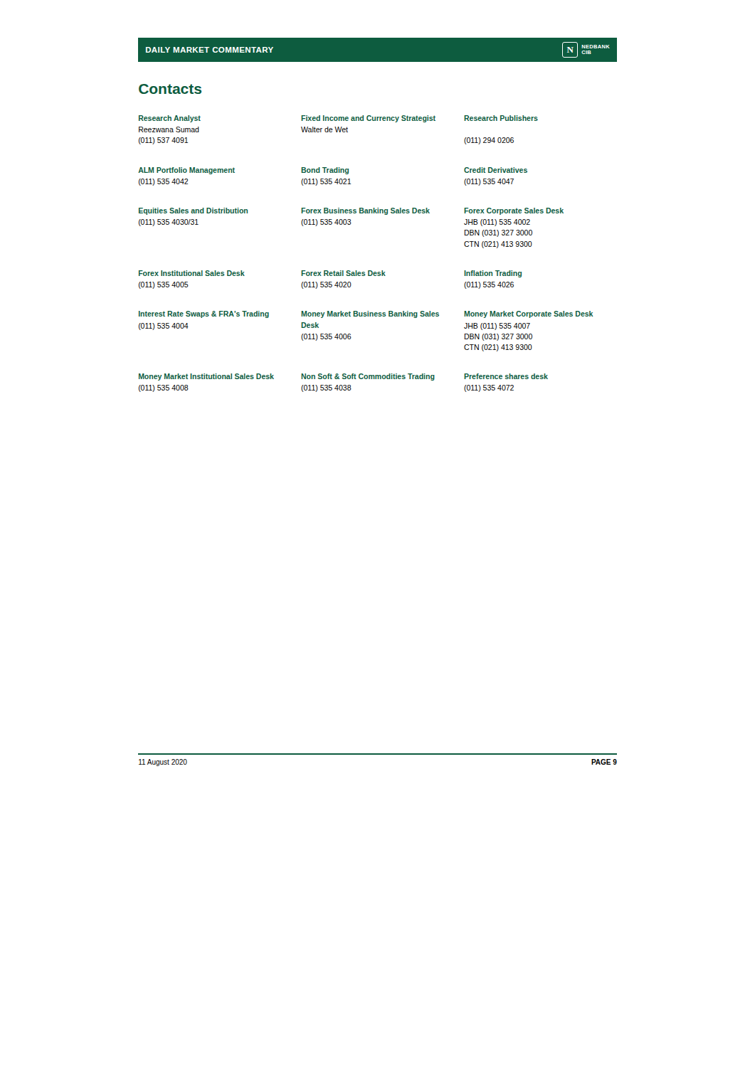DAILY MARKET COMMENTARY
N
NEDBANK
CIB
Contacts
Research Analyst
Reezwana Sumad
(011) 537 4091
Fixed Income and Currency Strategist
Walter de Wet
Research Publishers
(011) 294 0206
ALM Portfolio Management
(011) 535 4042
Bond Trading
(011) 535 4021
Credit Derivatives
(011) 535 4047
Equities Sales and Distribution
(011) 535 4030/31
Forex Business Banking Sales Desk
(011) 535 4003
Forex Corporate Sales Desk
JHB (011) 535 4002
DBN (031) 327 3000
CTN (021) 413 9300
Forex Institutional Sales Desk
(011) 535 4005
Forex Retail Sales Desk
(011) 535 4020
Inflation Trading
(011) 535 4026
Interest Rate Swaps & FRA's Trading
(011) 535 4004
Money Market Business Banking Sales Desk
(011) 535 4006
Money Market Corporate Sales Desk
JHB (011) 535 4007
DBN (031) 327 3000
CTN (021) 413 9300
Money Market Institutional Sales Desk
(011) 535 4008
Non Soft & Soft Commodities Trading
(011) 535 4038
Preference shares desk
(011) 535 4072
11 August 2020
PAGE 9